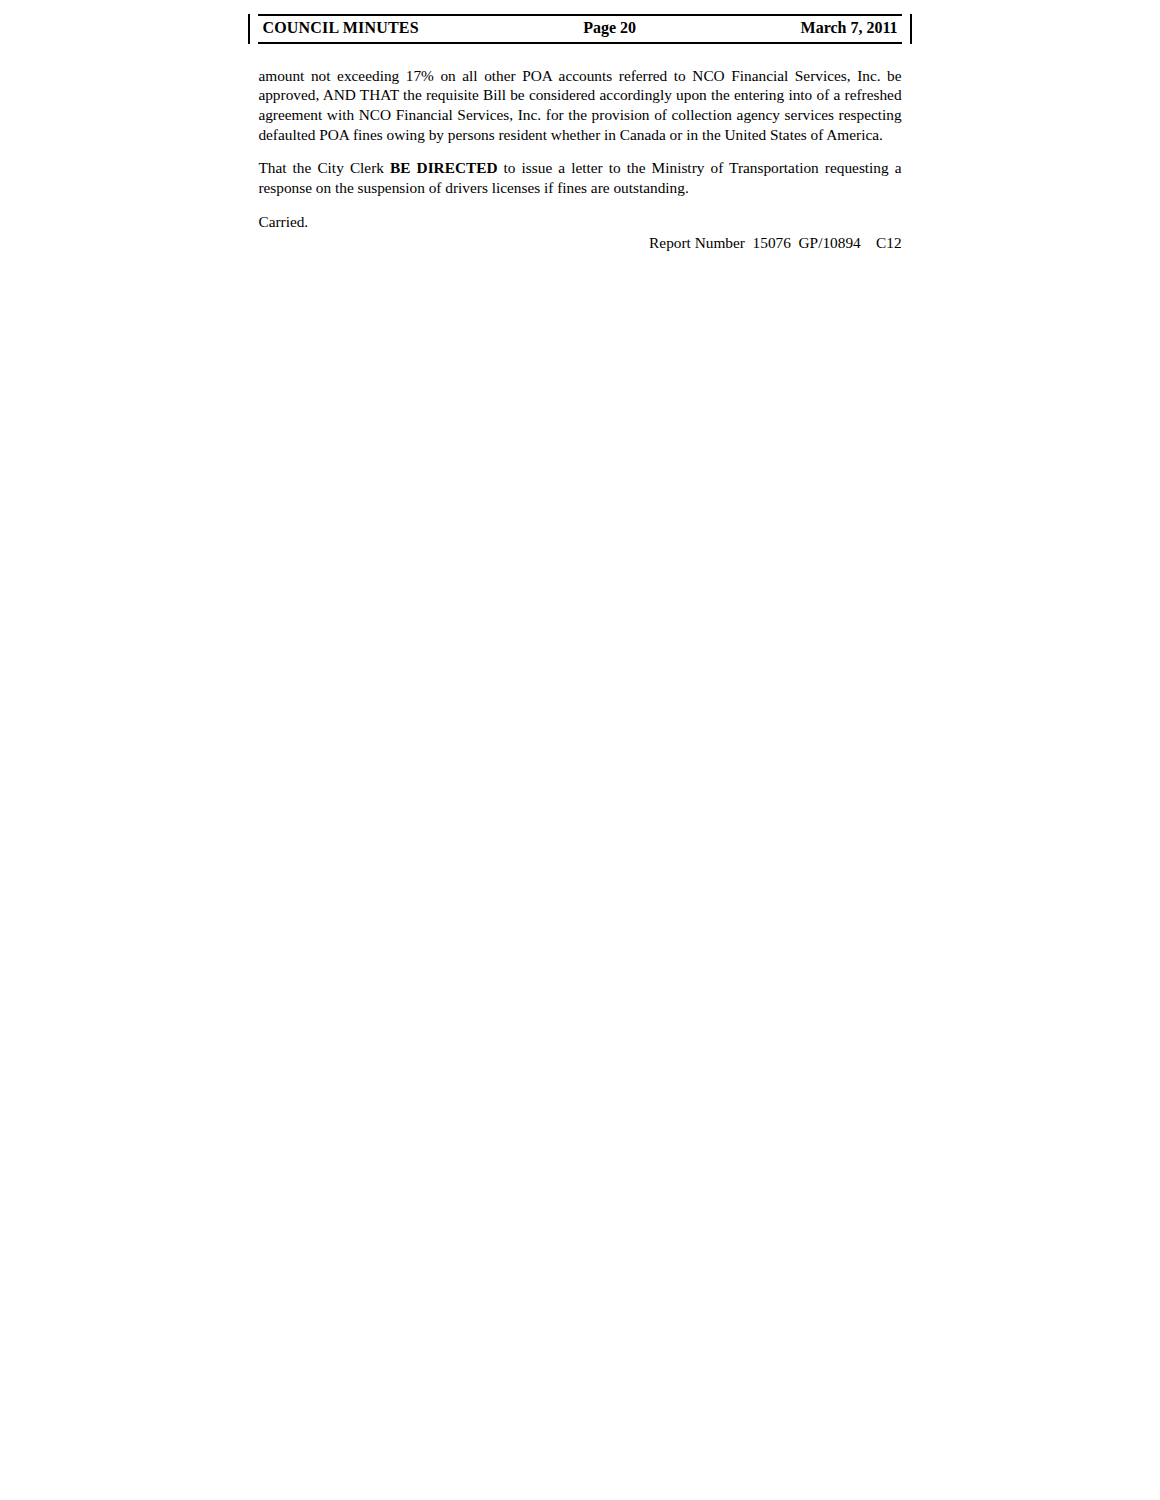COUNCIL MINUTES Page 20 March 7, 2011
amount not exceeding 17% on all other POA accounts referred to NCO Financial Services, Inc. be approved, AND THAT the requisite Bill be considered accordingly upon the entering into of a refreshed agreement with NCO Financial Services, Inc. for the provision of collection agency services respecting defaulted POA fines owing by persons resident whether in Canada or in the United States of America.
That the City Clerk BE DIRECTED to issue a letter to the Ministry of Transportation requesting a response on the suspension of drivers licenses if fines are outstanding.
Carried.
Report Number 15076 GP/10894 C12